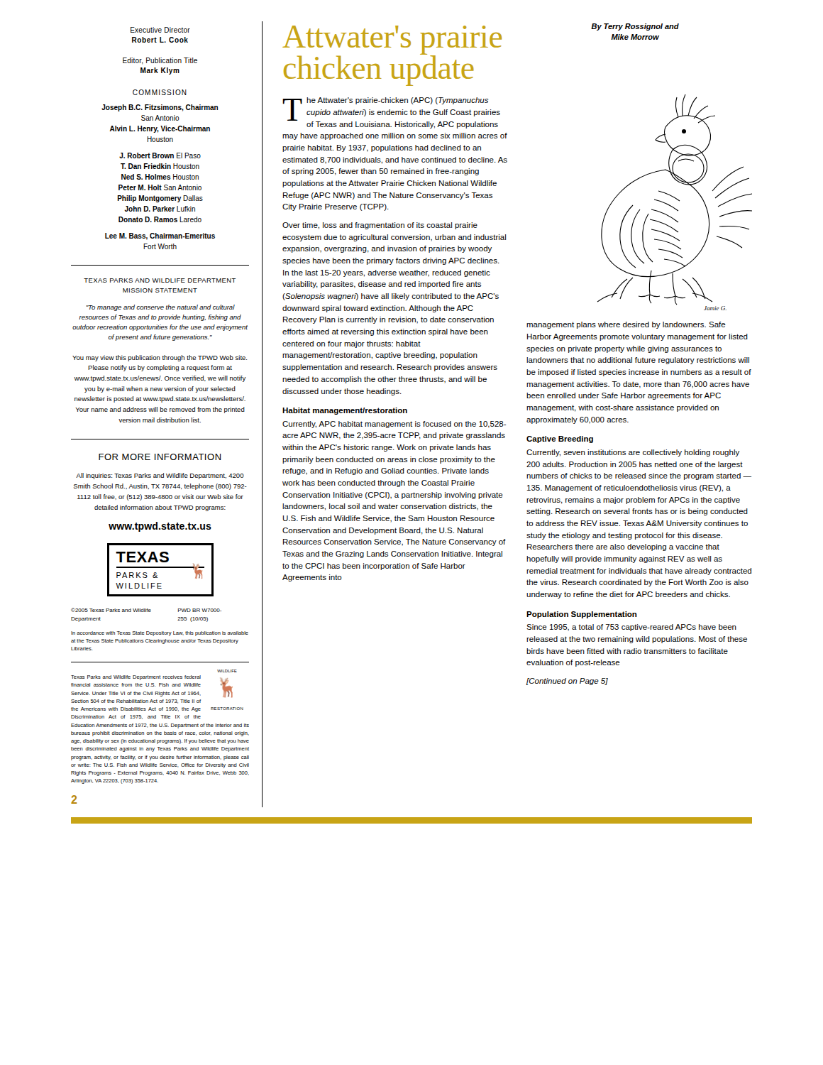Executive Director
Robert L. Cook
Editor, Publication Title
Mark Klym
COMMISSION
Joseph B.C. Fitzsimons, Chairman
San Antonio
Alvin L. Henry, Vice-Chairman
Houston
J. Robert Brown El Paso
T. Dan Friedkin Houston
Ned S. Holmes Houston
Peter M. Holt San Antonio
Philip Montgomery Dallas
John D. Parker Lufkin
Donato D. Ramos Laredo
Lee M. Bass, Chairman-Emeritus
Fort Worth
TEXAS PARKS AND WILDLIFE DEPARTMENT MISSION STATEMENT
"To manage and conserve the natural and cultural resources of Texas and to provide hunting, fishing and outdoor recreation opportunities for the use and enjoyment of present and future generations."
You may view this publication through the TPWD Web site. Please notify us by completing a request form at www.tpwd.state.tx.us/enews/. Once verified, we will notify you by e-mail when a new version of your selected newsletter is posted at www.tpwd.state.tx.us/newsletters/. Your name and address will be removed from the printed version mail distribution list.
FOR MORE INFORMATION
All inquiries: Texas Parks and Wildlife Department, 4200 Smith School Rd., Austin, TX 78744, telephone (800) 792-1112 toll free, or (512) 389-4800 or visit our Web site for detailed information about TPWD programs:
www.tpwd.state.tx.us
TEXAS
PARKS &
WILDLIFE
🦌
©2005 Texas Parks and Wildlife Department PWD BR W7000-255 (10/05)
In accordance with Texas State Depository Law, this publication is available at the Texas State Publications Clearinghouse and/or Texas Depository Libraries.
WILDLIFE
🦌
RESTORATION
Texas Parks and Wildlife Department receives federal financial assistance from the U.S. Fish and Wildlife Service. Under Title VI of the Civil Rights Act of 1964, Section 504 of the Rehabilitation Act of 1973, Title II of the Americans with Disabilities Act of 1990, the Age Discrimination Act of 1975, and Title IX of the Education Amendments of 1972, the U.S. Department of the Interior and its bureaus prohibit discrimination on the basis of race, color, national origin, age, disability or sex (in educational programs). If you believe that you have been discriminated against in any Texas Parks and Wildlife Department program, activity, or facility, or if you desire further information, please call or write: The U.S. Fish and Wildlife Service, Office for Diversity and Civil Rights Programs - External Programs, 4040 N. Fairfax Drive, Webb 300, Arlington, VA 22203, (703) 358-1724.
2
Attwater's prairie
chicken update
By Terry Rossignol and
Mike Morrow
The Attwater's prairie-chicken (APC) (Tympanuchus cupido attwateri) is endemic to the Gulf Coast prairies of Texas and Louisiana. Historically, APC populations may have approached one million on some six million acres of prairie habitat. By 1937, populations had declined to an estimated 8,700 individuals, and have continued to decline. As of spring 2005, fewer than 50 remained in free-ranging populations at the Attwater Prairie Chicken National Wildlife Refuge (APC NWR) and The Nature Conservancy's Texas City Prairie Preserve (TCPP).
Over time, loss and fragmentation of its coastal prairie ecosystem due to agricultural conversion, urban and industrial expansion, overgrazing, and invasion of prairies by woody species have been the primary factors driving APC declines. In the last 15-20 years, adverse weather, reduced genetic variability, parasites, disease and red imported fire ants (Solenopsis wagneri) have all likely contributed to the APC's downward spiral toward extinction. Although the APC Recovery Plan is currently in revision, to date conservation efforts aimed at reversing this extinction spiral have been centered on four major thrusts: habitat management/restoration, captive breeding, population supplementation and research. Research provides answers needed to accomplish the other three thrusts, and will be discussed under those headings.
Habitat management/restoration
Currently, APC habitat management is focused on the 10,528-acre APC NWR, the 2,395-acre TCPP, and private grasslands within the APC's historic range. Work on private lands has primarily been conducted on areas in close proximity to the refuge, and in Refugio and Goliad counties. Private lands work has been conducted through the Coastal Prairie Conservation Initiative (CPCI), a partnership involving private landowners, local soil and water conservation districts, the U.S. Fish and Wildlife Service, the Sam Houston Resource Conservation and Development Board, the U.S. Natural Resources Conservation Service, The Nature Conservancy of Texas and the Grazing Lands Conservation Initiative. Integral to the CPCI has been incorporation of Safe Harbor Agreements into
Jamie G.
management plans where desired by landowners. Safe Harbor Agreements promote voluntary management for listed species on private property while giving assurances to landowners that no additional future regulatory restrictions will be imposed if listed species increase in numbers as a result of management activities. To date, more than 76,000 acres have been enrolled under Safe Harbor agreements for APC management, with cost-share assistance provided on approximately 60,000 acres.
Captive Breeding
Currently, seven institutions are collectively holding roughly 200 adults. Production in 2005 has netted one of the largest numbers of chicks to be released since the program started — 135. Management of reticuloendotheliosis virus (REV), a retrovirus, remains a major problem for APCs in the captive setting. Research on several fronts has or is being conducted to address the REV issue. Texas A&M University continues to study the etiology and testing protocol for this disease. Researchers there are also developing a vaccine that hopefully will provide immunity against REV as well as remedial treatment for individuals that have already contracted the virus. Research coordinated by the Fort Worth Zoo is also underway to refine the diet for APC breeders and chicks.
Population Supplementation
Since 1995, a total of 753 captive-reared APCs have been released at the two remaining wild populations. Most of these birds have been fitted with radio transmitters to facilitate evaluation of post-release
[Continued on Page 5]